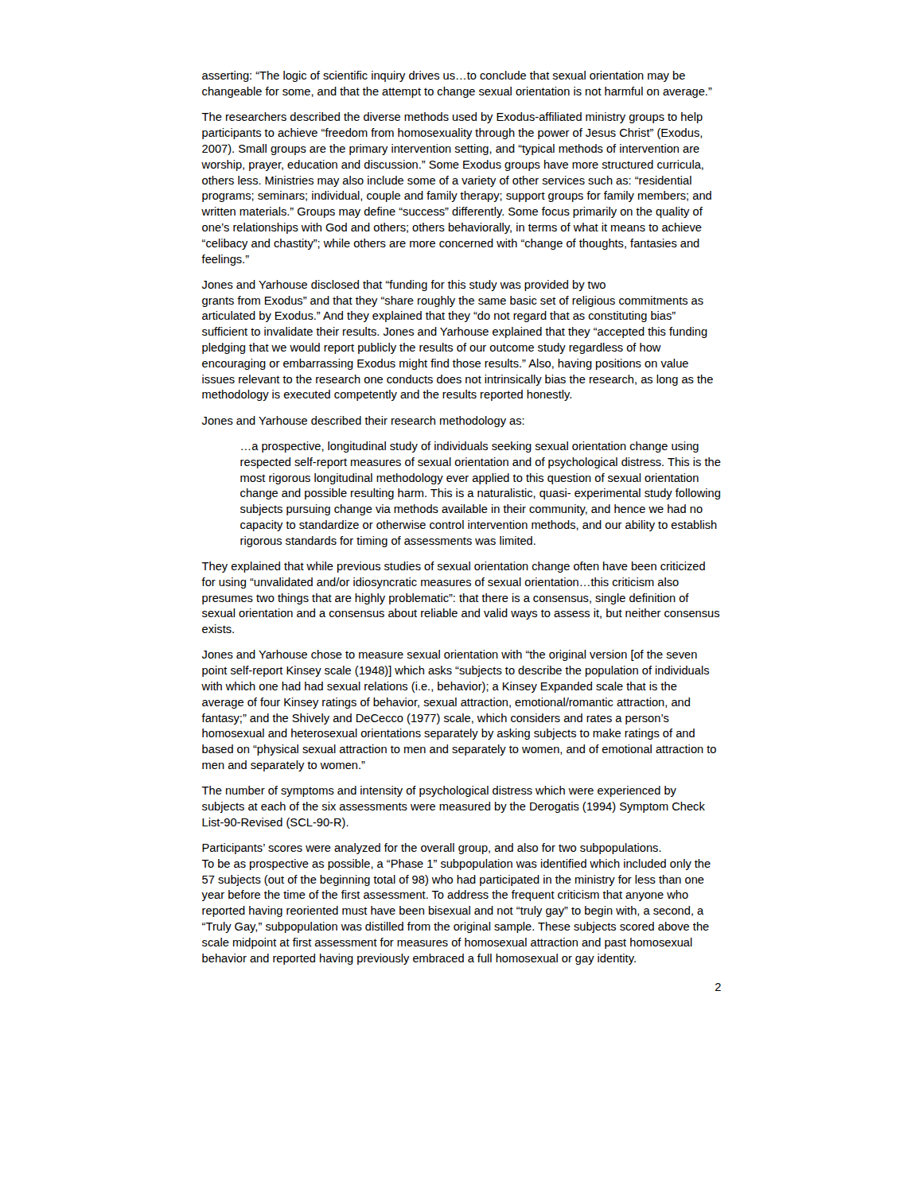asserting: “The logic of scientific inquiry drives us…to conclude that sexual orientation may be changeable for some, and that the attempt to change sexual orientation is not harmful on average.”
The researchers described the diverse methods used by Exodus-affiliated ministry groups to help participants to achieve “freedom from homosexuality through the power of Jesus Christ” (Exodus, 2007). Small groups are the primary intervention setting, and “typical methods of intervention are worship, prayer, education and discussion.” Some Exodus groups have more structured curricula, others less. Ministries may also include some of a variety of other services such as: “residential programs; seminars; individual, couple and family therapy; support groups for family members; and written materials.” Groups may define “success” differently. Some focus primarily on the quality of one’s relationships with God and others; others behaviorally, in terms of what it means to achieve “celibacy and chastity”; while others are more concerned with “change of thoughts, fantasies and feelings.”
Jones and Yarhouse disclosed that “funding for this study was provided by two
grants from Exodus” and that they “share roughly the same basic set of religious commitments as articulated by Exodus.” And they explained that they “do not regard that as constituting bias” sufficient to invalidate their results. Jones and Yarhouse explained that they “accepted this funding pledging that we would report publicly the results of our outcome study regardless of how encouraging or embarrassing Exodus might find those results.” Also, having positions on value issues relevant to the research one conducts does not intrinsically bias the research, as long as the methodology is executed competently and the results reported honestly.
Jones and Yarhouse described their research methodology as:
…a prospective, longitudinal study of individuals seeking sexual orientation change using respected self-report measures of sexual orientation and of psychological distress. This is the most rigorous longitudinal methodology ever applied to this question of sexual orientation change and possible resulting harm. This is a naturalistic, quasi- experimental study following subjects pursuing change via methods available in their community, and hence we had no capacity to standardize or otherwise control intervention methods, and our ability to establish rigorous standards for timing of assessments was limited.
They explained that while previous studies of sexual orientation change often have been criticized for using “unvalidated and/or idiosyncratic measures of sexual orientation…this criticism also presumes two things that are highly problematic”: that there is a consensus, single definition of sexual orientation and a consensus about reliable and valid ways to assess it, but neither consensus exists.
Jones and Yarhouse chose to measure sexual orientation with “the original version [of the seven point self-report Kinsey scale (1948)] which asks “subjects to describe the population of individuals with which one had had sexual relations (i.e., behavior); a Kinsey Expanded scale that is the average of four Kinsey ratings of behavior, sexual attraction, emotional/romantic attraction, and fantasy;” and the Shively and DeCecco (1977) scale, which considers and rates a person’s homosexual and heterosexual orientations separately by asking subjects to make ratings of and based on “physical sexual attraction to men and separately to women, and of emotional attraction to men and separately to women.”
The number of symptoms and intensity of psychological distress which were experienced by subjects at each of the six assessments were measured by the Derogatis (1994) Symptom Check List-90-Revised (SCL-90-R).
Participants’ scores were analyzed for the overall group, and also for two subpopulations.
To be as prospective as possible, a “Phase 1” subpopulation was identified which included only the 57 subjects (out of the beginning total of 98) who had participated in the ministry for less than one year before the time of the first assessment. To address the frequent criticism that anyone who reported having reoriented must have been bisexual and not “truly gay” to begin with, a second, a “Truly Gay,” subpopulation was distilled from the original sample. These subjects scored above the scale midpoint at first assessment for measures of homosexual attraction and past homosexual behavior and reported having previously embraced a full homosexual or gay identity.
2